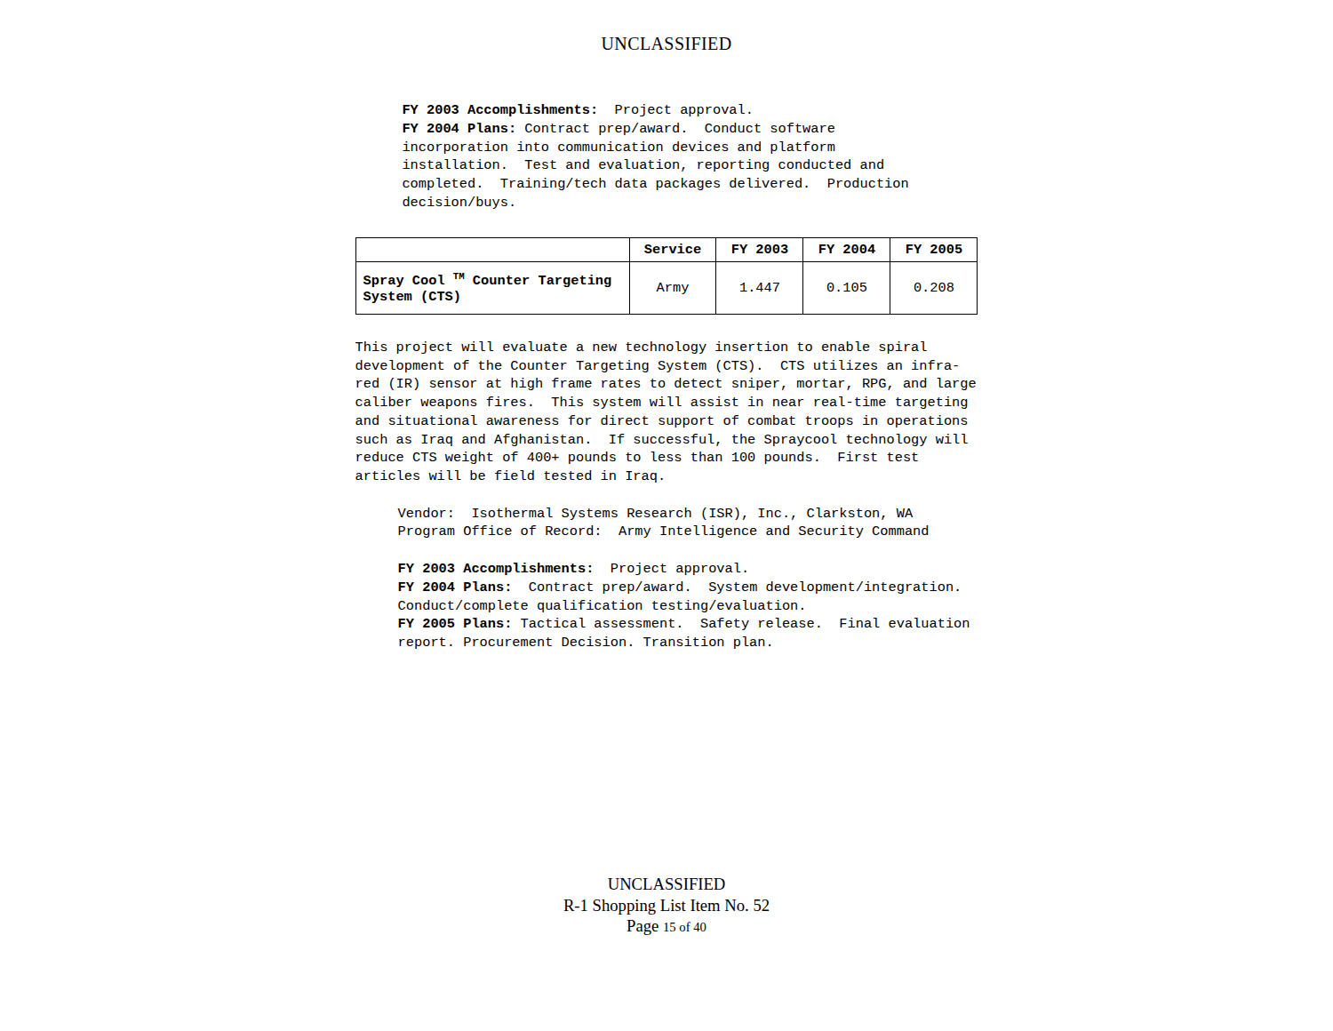UNCLASSIFIED
FY 2003 Accomplishments: Project approval.
FY 2004 Plans: Contract prep/award. Conduct software incorporation into communication devices and platform installation. Test and evaluation, reporting conducted and completed. Training/tech data packages delivered. Production decision/buys.
| | Service | FY 2003 | FY 2004 | FY 2005 |
| --- | --- | --- | --- | --- |
| Spray Cool TM Counter Targeting System (CTS) | Army | 1.447 | 0.105 | 0.208 |
This project will evaluate a new technology insertion to enable spiral development of the Counter Targeting System (CTS). CTS utilizes an infra-red (IR) sensor at high frame rates to detect sniper, mortar, RPG, and large caliber weapons fires. This system will assist in near real-time targeting and situational awareness for direct support of combat troops in operations such as Iraq and Afghanistan. If successful, the Spraycool technology will reduce CTS weight of 400+ pounds to less than 100 pounds. First test articles will be field tested in Iraq.
Vendor: Isothermal Systems Research (ISR), Inc., Clarkston, WA
Program Office of Record: Army Intelligence and Security Command
FY 2003 Accomplishments: Project approval.
FY 2004 Plans: Contract prep/award. System development/integration. Conduct/complete qualification testing/evaluation.
FY 2005 Plans: Tactical assessment. Safety release. Final evaluation report. Procurement Decision. Transition plan.
UNCLASSIFIED
R-1 Shopping List Item No. 52
Page 15 of 40